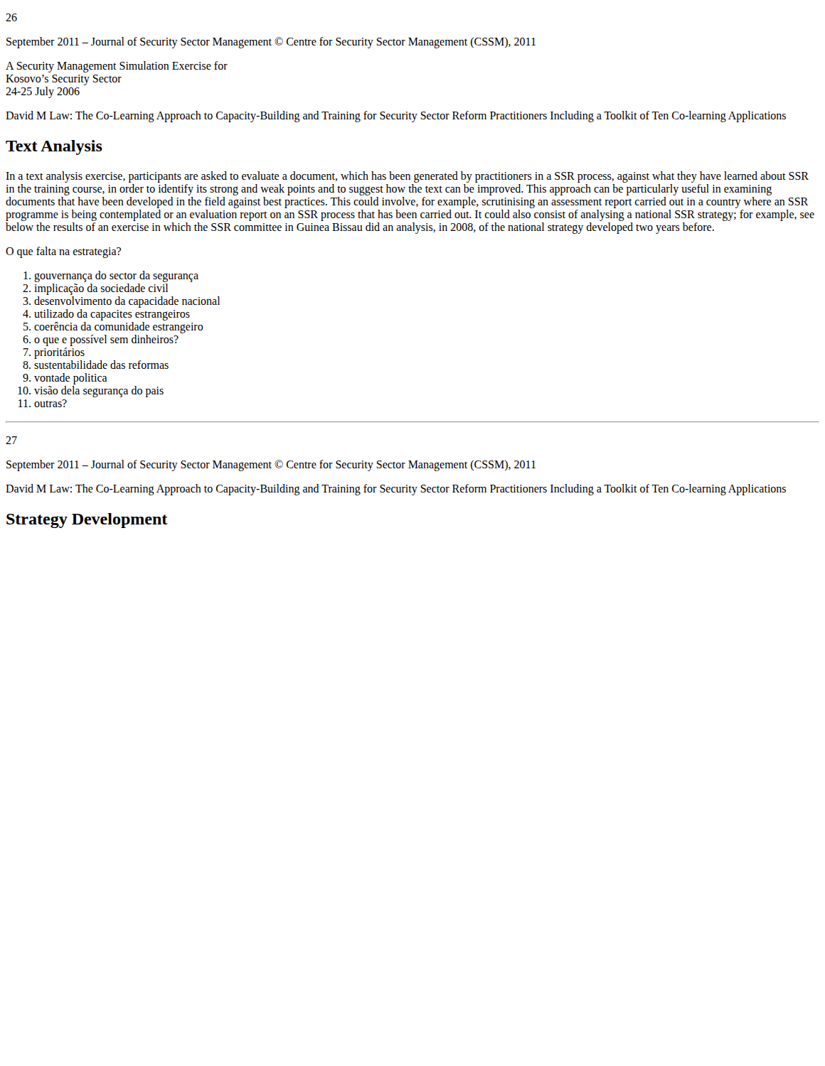26
September 2011 – Journal of Security Sector Management © Centre for Security Sector Management (CSSM), 2011
A Security Management Simulation Exercise for
Kosovo’s Security Sector
24-25 July 2006
David M Law: The Co-Learning Approach to Capacity-Building and Training for Security Sector Reform Practitioners Including a Toolkit of Ten Co-learning Applications
Text Analysis
In a text analysis exercise, participants are asked to evaluate a document, which has been generated by practitioners in a SSR process, against what they have learned about SSR in the training course, in order to identify its strong and weak points and to suggest how the text can be improved. This approach can be particularly useful in examining documents that have been developed in the field against best practices. This could involve, for example, scrutinising an assessment report carried out in a country where an SSR programme is being contemplated or an evaluation report on an SSR process that has been carried out. It could also consist of analysing a national SSR strategy; for example, see below the results of an exercise in which the SSR committee in Guinea Bissau did an analysis, in 2008, of the national strategy developed two years before.
O que falta na estrategia?
gouvernança do sector da segurança
implicação da sociedade civil
desenvolvimento da capacidade nacional
utilizado da capacites estrangeiros
coerência da comunidade estrangeiro
o que e possível sem dinheiros?
prioritários
sustentabilidade das reformas
vontade politica
visão dela segurança do pais
outras?
27
September 2011 – Journal of Security Sector Management © Centre for Security Sector Management (CSSM), 2011
David M Law: The Co-Learning Approach to Capacity-Building and Training for Security Sector Reform Practitioners Including a Toolkit of Ten Co-learning Applications
Strategy Development